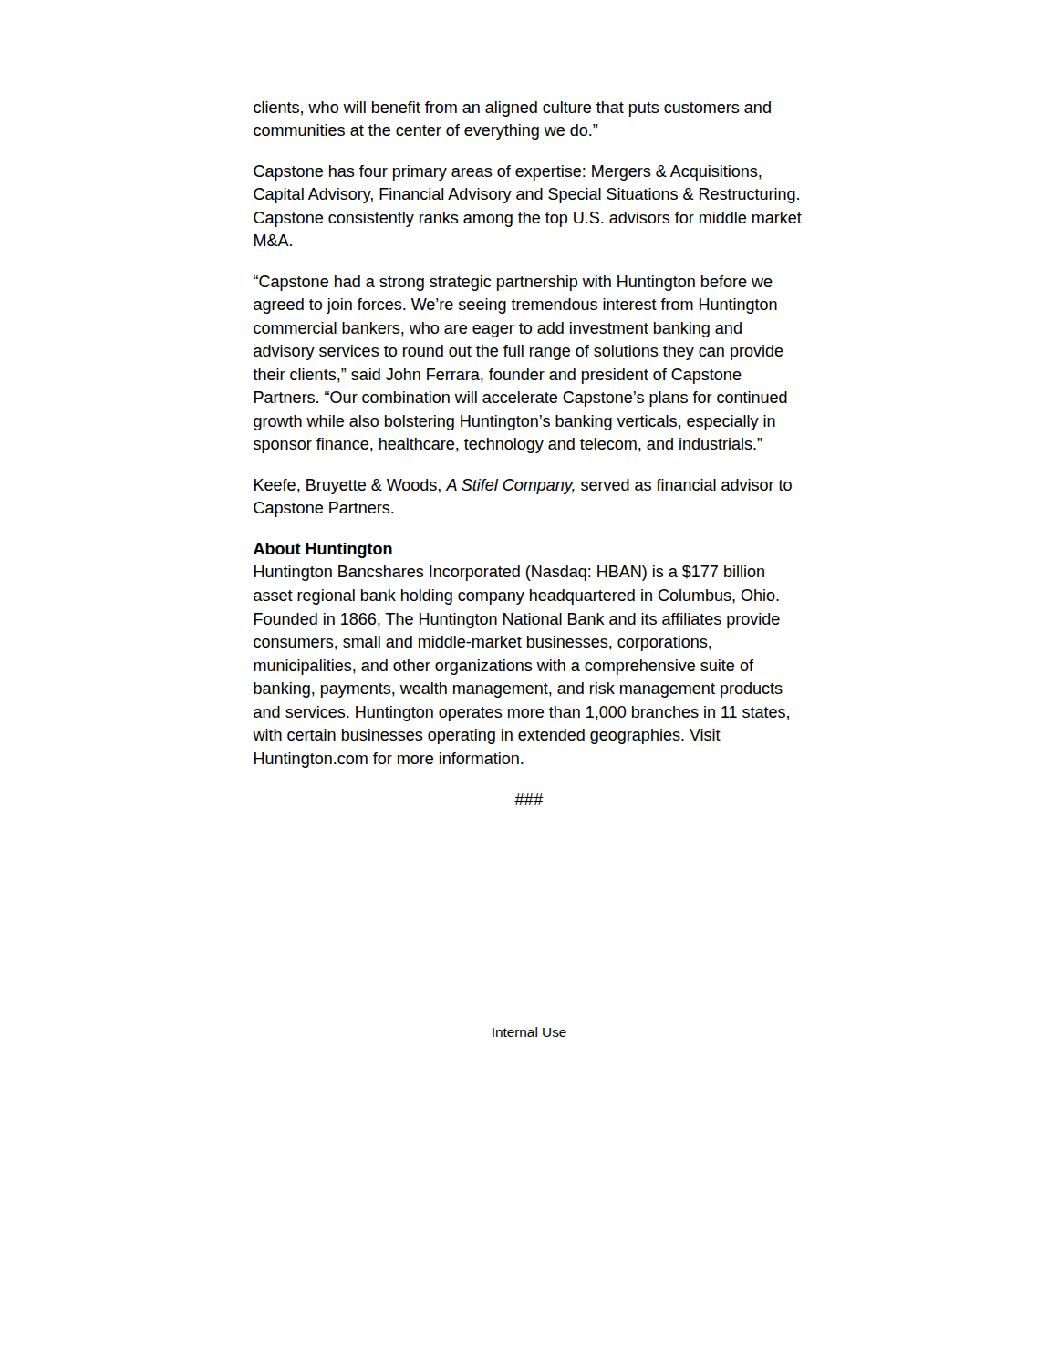clients, who will benefit from an aligned culture that puts customers and communities at the center of everything we do.”
Capstone has four primary areas of expertise: Mergers & Acquisitions, Capital Advisory, Financial Advisory and Special Situations & Restructuring. Capstone consistently ranks among the top U.S. advisors for middle market M&A.
“Capstone had a strong strategic partnership with Huntington before we agreed to join forces. We’re seeing tremendous interest from Huntington commercial bankers, who are eager to add investment banking and advisory services to round out the full range of solutions they can provide their clients,” said John Ferrara, founder and president of Capstone Partners. “Our combination will accelerate Capstone’s plans for continued growth while also bolstering Huntington’s banking verticals, especially in sponsor finance, healthcare, technology and telecom, and industrials.”
Keefe, Bruyette & Woods, A Stifel Company, served as financial advisor to Capstone Partners.
About Huntington
Huntington Bancshares Incorporated (Nasdaq: HBAN) is a $177 billion asset regional bank holding company headquartered in Columbus, Ohio. Founded in 1866, The Huntington National Bank and its affiliates provide consumers, small and middle-market businesses, corporations, municipalities, and other organizations with a comprehensive suite of banking, payments, wealth management, and risk management products and services. Huntington operates more than 1,000 branches in 11 states, with certain businesses operating in extended geographies. Visit Huntington.com for more information.
###
Internal Use